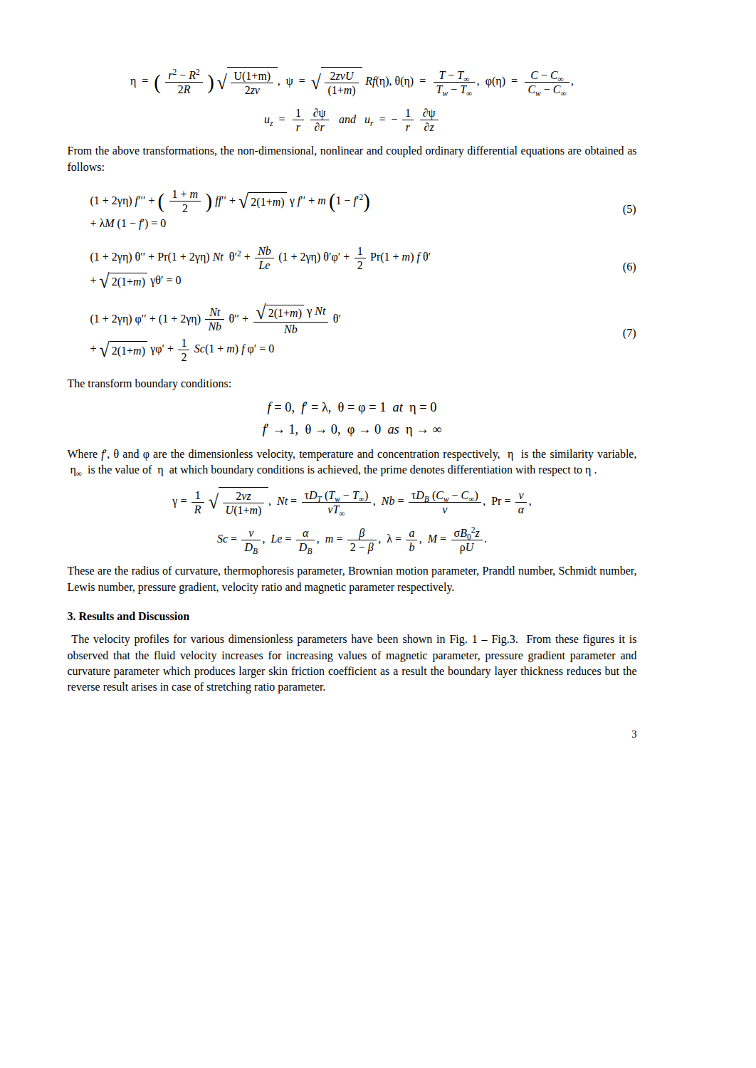η = ( r2 − R22R ) √U(1+m) 2zν, ψ = √2zνU(1+m) Rf(η), θ(η) = T − T∞Tw − T∞, φ(η) = C − C∞Cw − C∞,
uz = 1 r ∂ψ∂r and ur = − 1 r ∂ψ∂z
From the above transformations, the non-dimensional, nonlinear and coupled ordinary differential equations are obtained as follows:
| (1 + 2γη) f ′′′ + ( 1 + m 2 ) ff ′′ + √ 2(1+ m ) γ f ′′ + m ( 1 − f ′ 2 ) + λ M (1 − f ′) = 0 | (5) |
| (1 + 2γη) θ′′ + Pr(1 + 2γη) Nt θ′ 2 + Nb Le (1 + 2γη) θ′φ′ + 1 2 Pr(1 + m ) f θ′ + √ 2(1+ m ) γθ′ = 0 | (6) |
| (1 + 2γη) φ′′ + (1 + 2γη) Nt Nb θ′′ + √ 2(1+ m ) γ Nt Nb θ′ + √ 2(1+ m ) γφ′ + 1 2 Sc (1 + m ) f φ′ = 0 | (7) |
The transform boundary conditions:
f = 0, f′ = λ, θ = φ = 1 at η = 0
f′ → 1, θ → 0, φ → 0 as η → ∞
Where f′, θ and φ are the dimensionless velocity, temperature and concentration respectively, η is the similarity variable, η∞ is the value of η at which boundary conditions is achieved, the prime denotes differentiation with respect to η .
γ = 1 R √2νz U(1+m), Nt = τDT (Tw − T∞) νT∞, Nb = τDB (Cw − C∞) ν, Pr = να,
Sc = νDB, Le = αDB, m = β 2 − β, λ = ab, M = σB02z ρU.
These are the radius of curvature, thermophoresis parameter, Brownian motion parameter, Prandtl number, Schmidt number, Lewis number, pressure gradient, velocity ratio and magnetic parameter respectively.
3. Results and Discussion
The velocity profiles for various dimensionless parameters have been shown in Fig. 1 – Fig.3. From these figures it is observed that the fluid velocity increases for increasing values of magnetic parameter, pressure gradient parameter and curvature parameter which produces larger skin friction coefficient as a result the boundary layer thickness reduces but the reverse result arises in case of stretching ratio parameter.
3